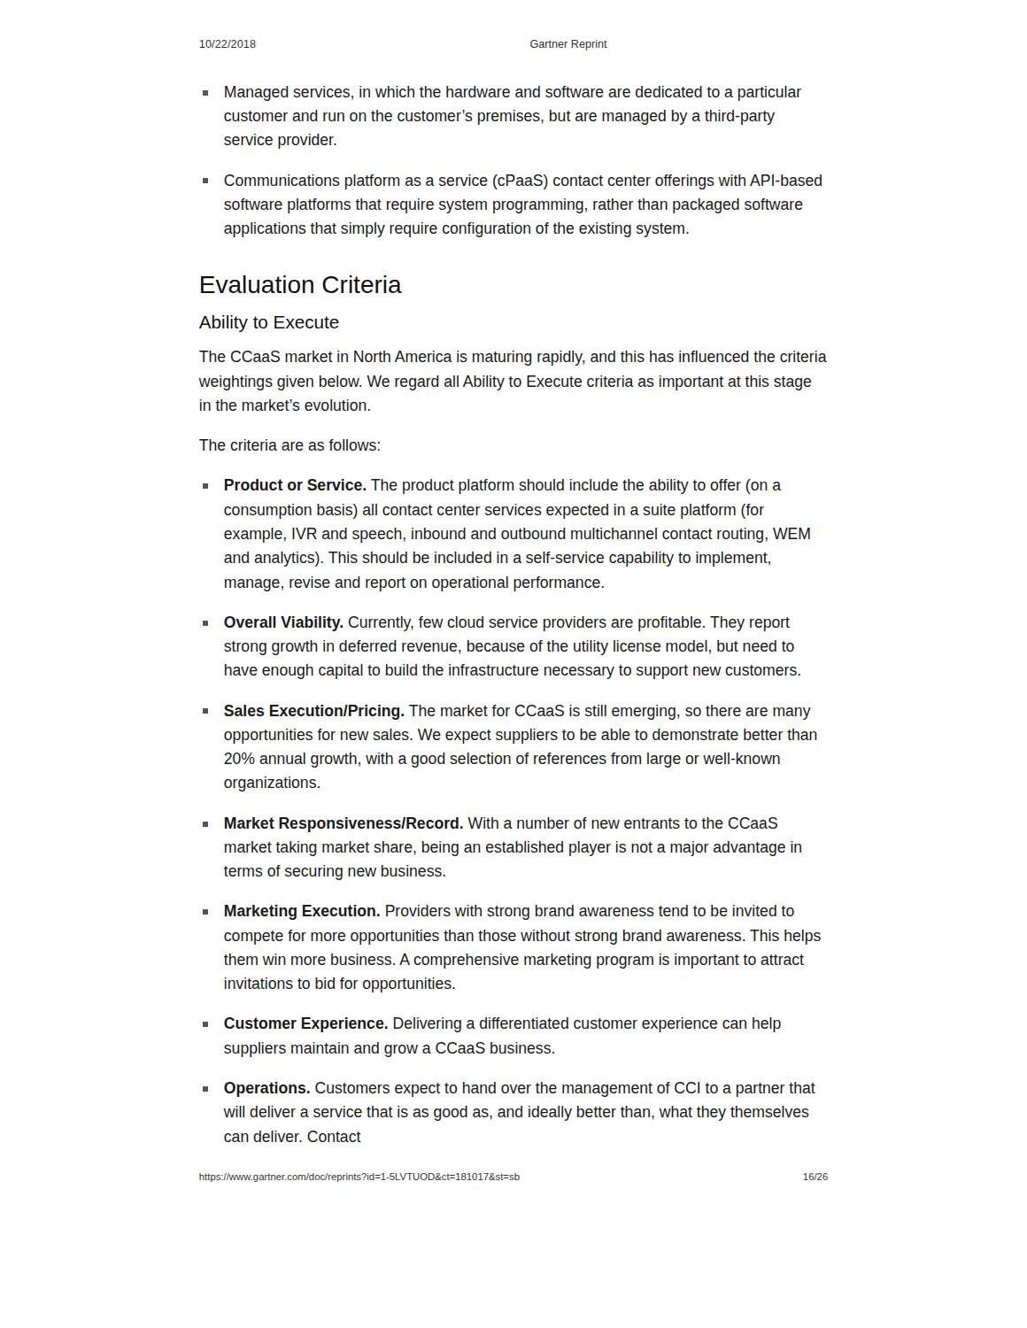10/22/2018
Gartner Reprint
Managed services, in which the hardware and software are dedicated to a particular customer and run on the customer’s premises, but are managed by a third-party service provider.
Communications platform as a service (cPaaS) contact center offerings with API-based software platforms that require system programming, rather than packaged software applications that simply require configuration of the existing system.
Evaluation Criteria
Ability to Execute
The CCaaS market in North America is maturing rapidly, and this has influenced the criteria weightings given below. We regard all Ability to Execute criteria as important at this stage in the market’s evolution.
The criteria are as follows:
Product or Service. The product platform should include the ability to offer (on a consumption basis) all contact center services expected in a suite platform (for example, IVR and speech, inbound and outbound multichannel contact routing, WEM and analytics). This should be included in a self-service capability to implement, manage, revise and report on operational performance.
Overall Viability. Currently, few cloud service providers are profitable. They report strong growth in deferred revenue, because of the utility license model, but need to have enough capital to build the infrastructure necessary to support new customers.
Sales Execution/Pricing. The market for CCaaS is still emerging, so there are many opportunities for new sales. We expect suppliers to be able to demonstrate better than 20% annual growth, with a good selection of references from large or well-known organizations.
Market Responsiveness/Record. With a number of new entrants to the CCaaS market taking market share, being an established player is not a major advantage in terms of securing new business.
Marketing Execution. Providers with strong brand awareness tend to be invited to compete for more opportunities than those without strong brand awareness. This helps them win more business. A comprehensive marketing program is important to attract invitations to bid for opportunities.
Customer Experience. Delivering a differentiated customer experience can help suppliers maintain and grow a CCaaS business.
Operations. Customers expect to hand over the management of CCI to a partner that will deliver a service that is as good as, and ideally better than, what they themselves can deliver. Contact
https://www.gartner.com/doc/reprints?id=1-5LVTUOD&ct=181017&st=sb
16/26